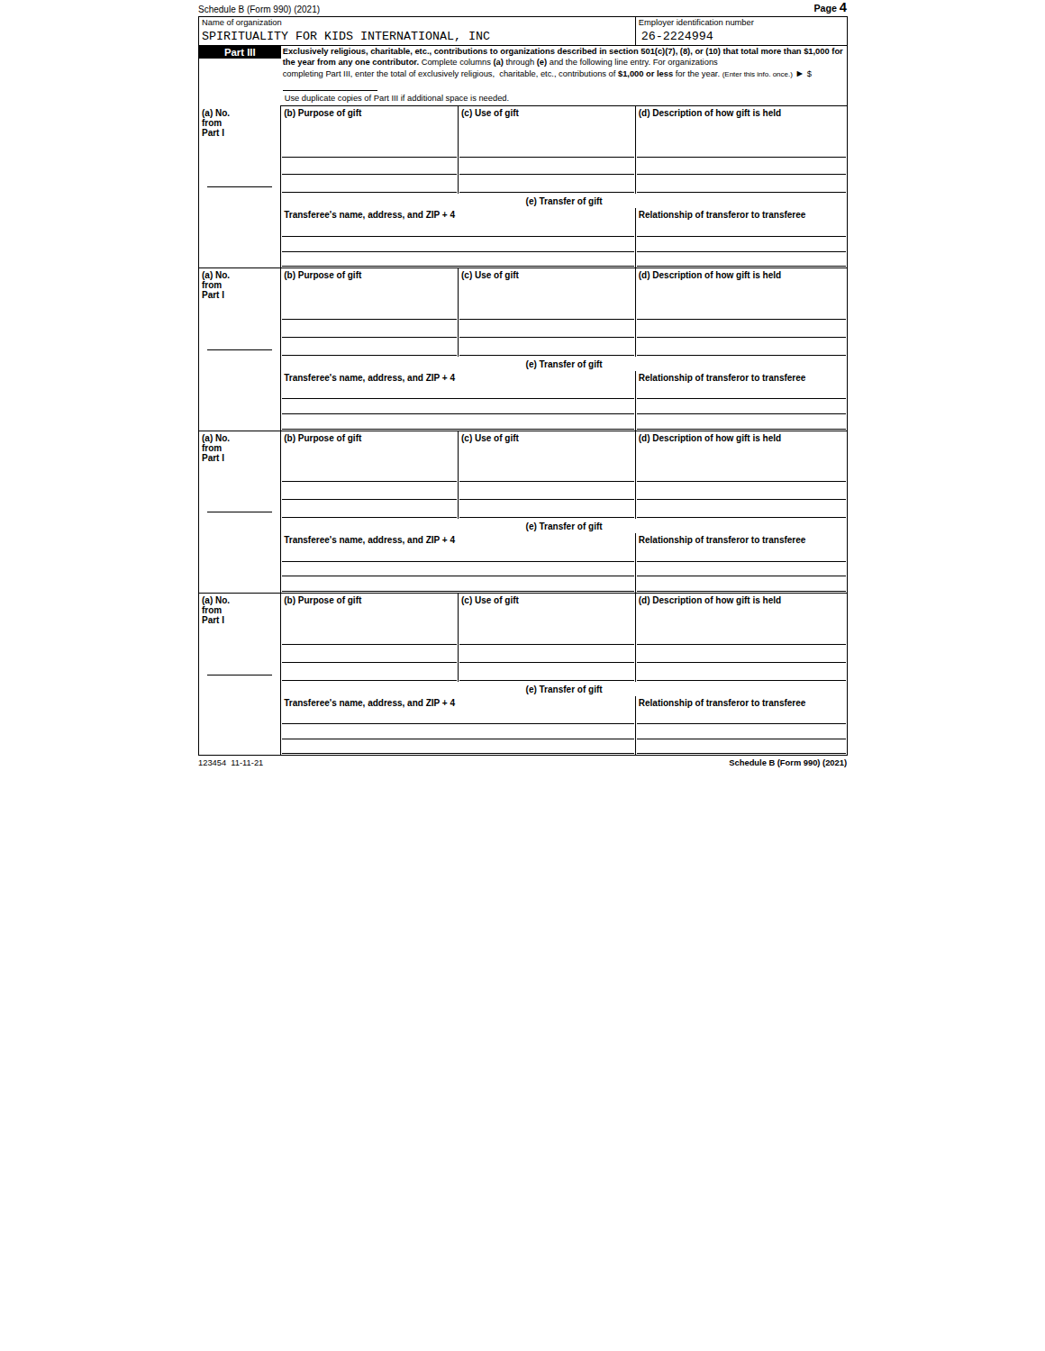Schedule B (Form 990) (2021)
Page 4
| Name of organization | Employer identification number |
| SPIRITUALITY FOR KIDS INTERNATIONAL, INC | 26-2224994 |
| Part III | Exclusively religious, charitable, etc., contributions to organizations described in section 501(c)(7), (8), or (10) that total more than $1,000 for the year from any one contributor. Complete columns (a) through (e) and the following line entry. For organizations completing Part III, enter the total of exclusively religious, charitable, etc., contributions of $1,000 or less for the year. (Enter this info. once.) ► $ |
| | Use duplicate copies of Part III if additional space is needed. |
| (a) No. from Part I | (b) Purpose of gift | (c) Use of gift | (d) Description of how gift is held |
| | (e) Transfer of gift |
| | Transferee's name, address, and ZIP + 4 | Relationship of transferor to transferee |
| (a) No. from Part I | (b) Purpose of gift | (c) Use of gift | (d) Description of how gift is held |
| | (e) Transfer of gift |
| | Transferee's name, address, and ZIP + 4 | Relationship of transferor to transferee |
| (a) No. from Part I | (b) Purpose of gift | (c) Use of gift | (d) Description of how gift is held |
| | (e) Transfer of gift |
| | Transferee's name, address, and ZIP + 4 | Relationship of transferor to transferee |
| (a) No. from Part I | (b) Purpose of gift | (c) Use of gift | (d) Description of how gift is held |
| | (e) Transfer of gift |
| | Transferee's name, address, and ZIP + 4 | Relationship of transferor to transferee |
123454 11-11-21
Schedule B (Form 990) (2021)